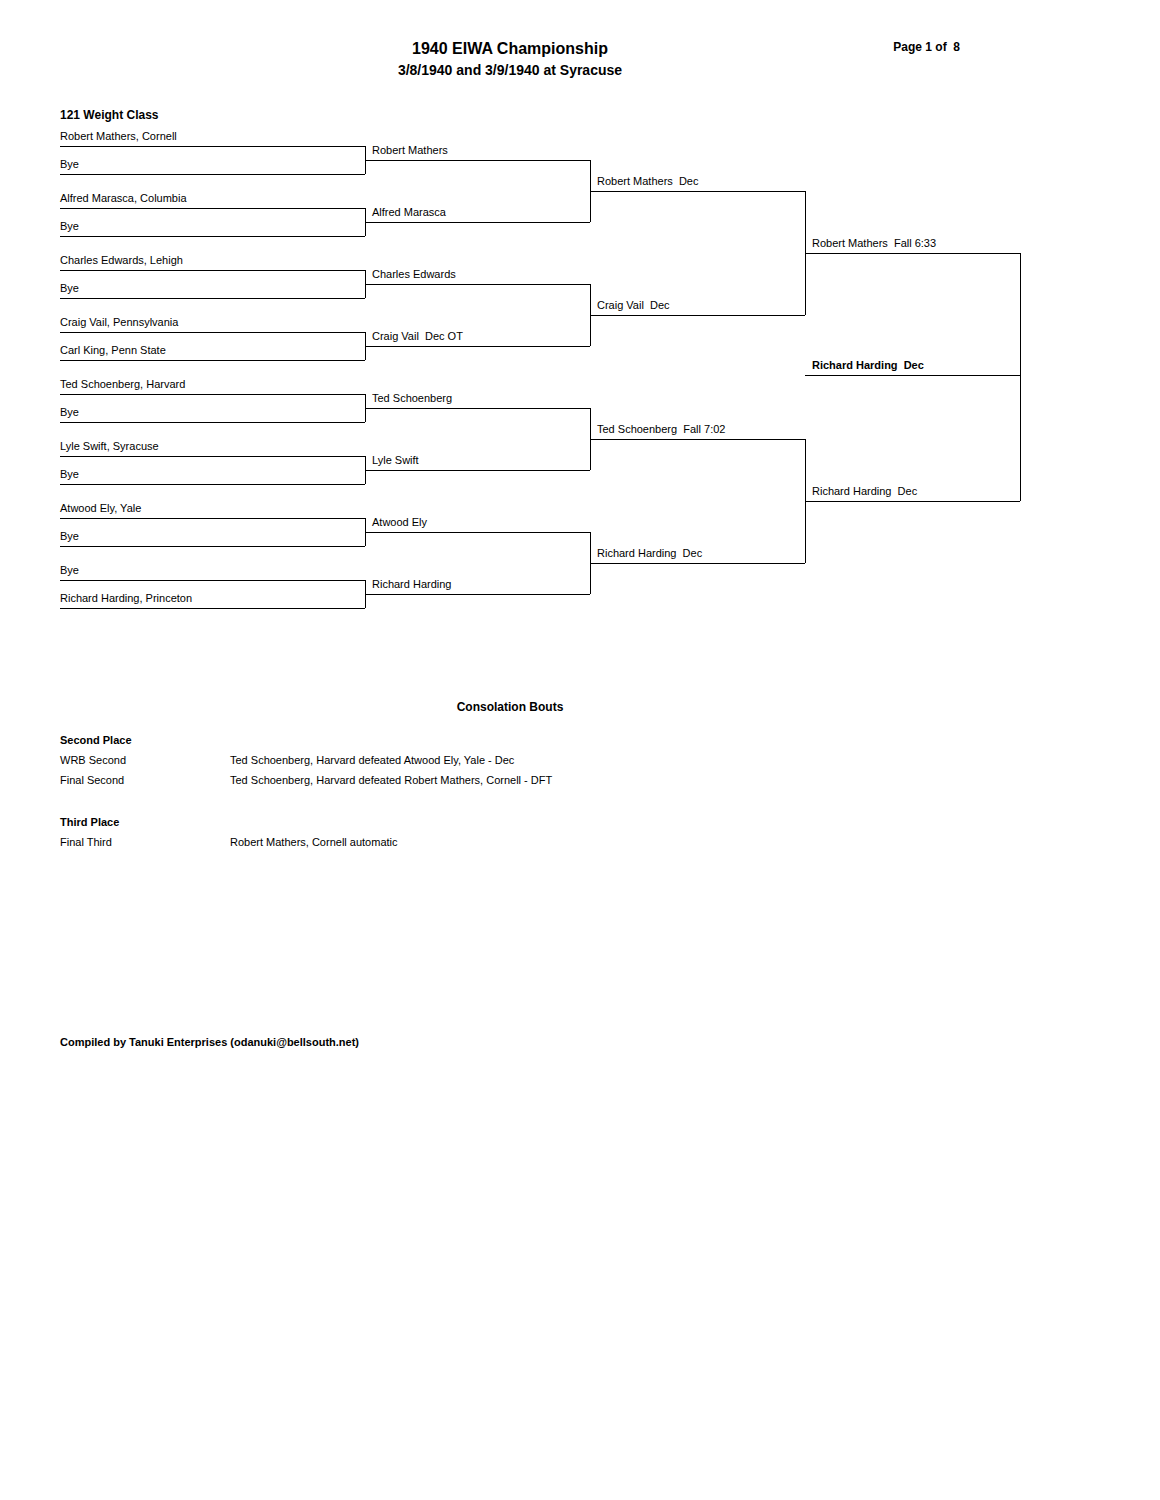Page 1 of 8
1940 EIWA Championship
3/8/1940 and 3/9/1940 at Syracuse
121 Weight Class
Robert Mathers, Cornell
Bye
Alfred Marasca, Columbia
Bye
Charles Edwards, Lehigh
Bye
Craig Vail, Pennsylvania
Carl King, Penn State
Ted Schoenberg, Harvard
Bye
Lyle Swift, Syracuse
Bye
Atwood Ely, Yale
Bye
Bye
Richard Harding, Princeton
Robert Mathers
Alfred Marasca
Charles Edwards
Craig Vail Dec OT
Ted Schoenberg
Lyle Swift
Atwood Ely
Richard Harding
Robert Mathers Dec
Craig Vail Dec
Ted Schoenberg Fall 7:02
Richard Harding Dec
Robert Mathers Fall 6:33
Richard Harding Dec
Richard Harding Dec
Consolation Bouts
Second Place
| WRB Second | Ted Schoenberg, Harvard defeated Atwood Ely, Yale - Dec |
| Final Second | Ted Schoenberg, Harvard defeated Robert Mathers, Cornell - DFT |
Third Place
| Final Third | Robert Mathers, Cornell automatic |
Compiled by Tanuki Enterprises (odanuki@bellsouth.net)